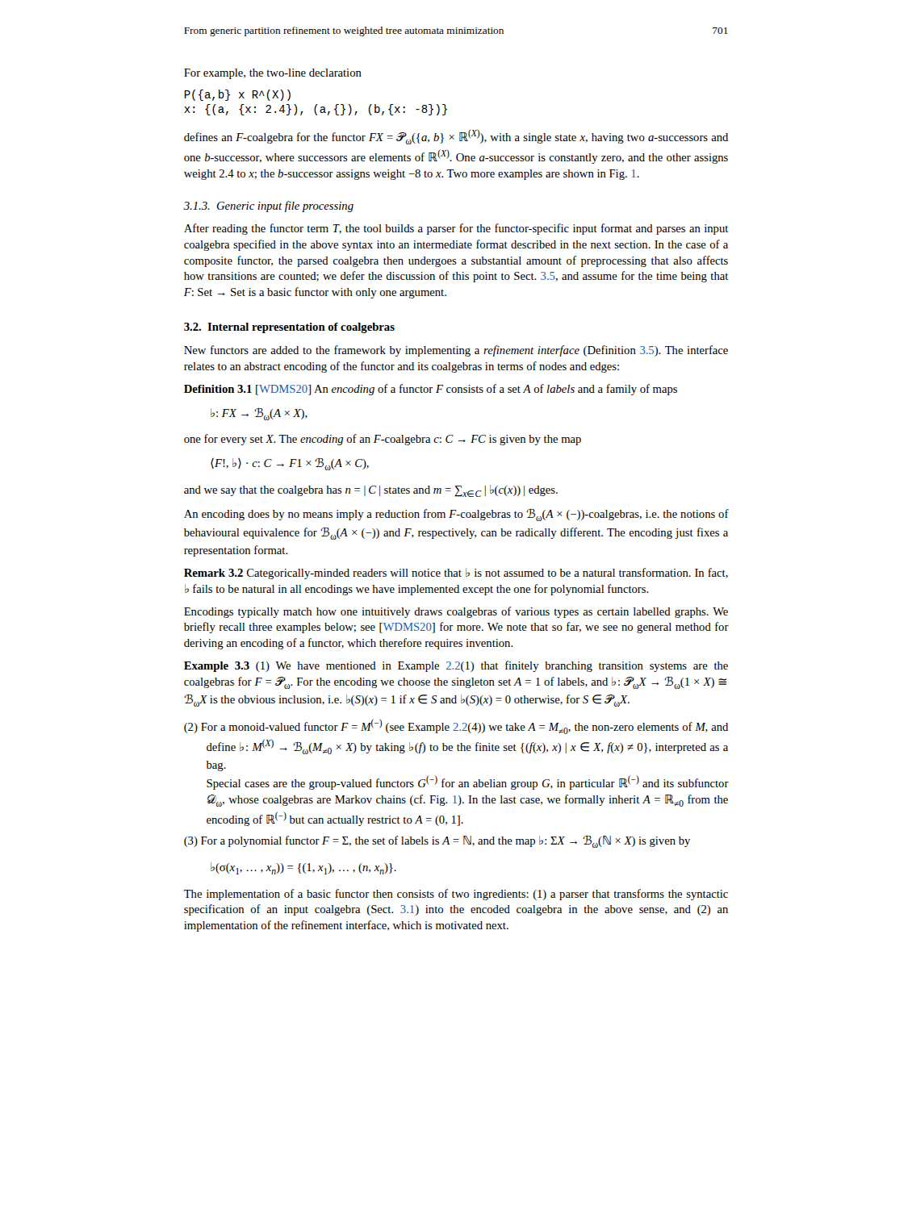From generic partition refinement to weighted tree automata minimization 701
For example, the two-line declaration
P({a,b} x R^(X)) x: {(a, {x: 2.4}), (a,{}), (b,{x: -8})}
defines an F-coalgebra for the functor FX = 𝒫ω({a, b} × ℝ(X)), with a single state x, having two a-successors and one b-successor, where successors are elements of ℝ(X). One a-successor is constantly zero, and the other assigns weight 2.4 to x; the b-successor assigns weight −8 to x. Two more examples are shown in Fig. 1.
3.1.3. Generic input file processing
After reading the functor term T, the tool builds a parser for the functor-specific input format and parses an input coalgebra specified in the above syntax into an intermediate format described in the next section. In the case of a composite functor, the parsed coalgebra then undergoes a substantial amount of preprocessing that also affects how transitions are counted; we defer the discussion of this point to Sect. 3.5, and assume for the time being that F: Set → Set is a basic functor with only one argument.
3.2. Internal representation of coalgebras
New functors are added to the framework by implementing a refinement interface (Definition 3.5). The interface relates to an abstract encoding of the functor and its coalgebras in terms of nodes and edges:
Definition 3.1 [WDMS20] An encoding of a functor F consists of a set A of labels and a family of maps
♭: FX → ℬω(A × X),
one for every set X. The encoding of an F-coalgebra c: C → FC is given by the map
⟨F!, ♭⟩ · c: C → F1 × ℬω(A × C),
and we say that the coalgebra has n = | C | states and m = ∑x∈C | ♭(c(x)) | edges.
An encoding does by no means imply a reduction from F-coalgebras to ℬω(A × (−))-coalgebras, i.e. the notions of behavioural equivalence for ℬω(A × (−)) and F, respectively, can be radically different. The encoding just fixes a representation format.
Remark 3.2 Categorically-minded readers will notice that ♭ is not assumed to be a natural transformation. In fact, ♭ fails to be natural in all encodings we have implemented except the one for polynomial functors.
Encodings typically match how one intuitively draws coalgebras of various types as certain labelled graphs. We briefly recall three examples below; see [WDMS20] for more. We note that so far, we see no general method for deriving an encoding of a functor, which therefore requires invention.
Example 3.3 (1) We have mentioned in Example 2.2(1) that finitely branching transition systems are the coalgebras for F = 𝒫ω. For the encoding we choose the singleton set A = 1 of labels, and ♭: 𝒫ωX → ℬω(1 × X) ≅ ℬωX is the obvious inclusion, i.e. ♭(S)(x) = 1 if x ∈ S and ♭(S)(x) = 0 otherwise, for S ∈ 𝒫ωX.
(2) For a monoid-valued functor F = M(−) (see Example 2.2(4)) we take A = M≠0, the non-zero elements of M, and define ♭: M(X) → ℬω(M≠0 × X) by taking ♭(f) to be the finite set {(f(x), x) | x ∈ X, f(x) ≠ 0}, interpreted as a bag.
Special cases are the group-valued functors G(−) for an abelian group G, in particular ℝ(−) and its subfunctor 𝒟ω, whose coalgebras are Markov chains (cf. Fig. 1). In the last case, we formally inherit A = ℝ≠0 from the encoding of ℝ(−) but can actually restrict to A = (0, 1].
(3) For a polynomial functor F = Σ, the set of labels is A = ℕ, and the map ♭: ΣX → ℬω(ℕ × X) is given by
♭(σ(x 1, … , xn)) = {(1, x 1), … , (n, xn)}.
The implementation of a basic functor then consists of two ingredients: (1) a parser that transforms the syntactic specification of an input coalgebra (Sect. 3.1) into the encoded coalgebra in the above sense, and (2) an implementation of the refinement interface, which is motivated next.